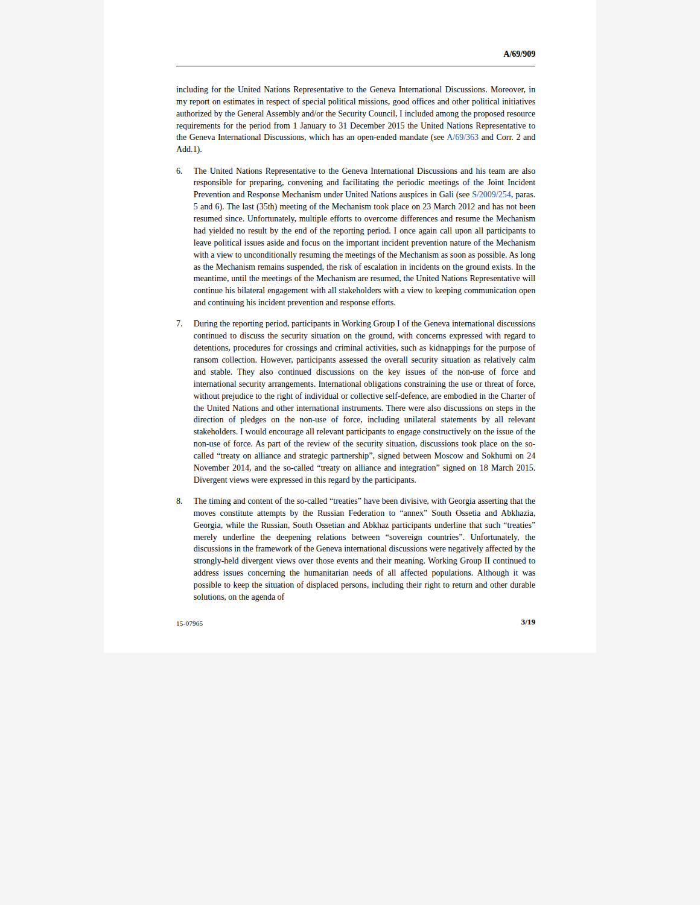A/69/909
including for the United Nations Representative to the Geneva International Discussions. Moreover, in my report on estimates in respect of special political missions, good offices and other political initiatives authorized by the General Assembly and/or the Security Council, I included among the proposed resource requirements for the period from 1 January to 31 December 2015 the United Nations Representative to the Geneva International Discussions, which has an open-ended mandate (see A/69/363 and Corr. 2 and Add.1).
6. The United Nations Representative to the Geneva International Discussions and his team are also responsible for preparing, convening and facilitating the periodic meetings of the Joint Incident Prevention and Response Mechanism under United Nations auspices in Gali (see S/2009/254, paras. 5 and 6). The last (35th) meeting of the Mechanism took place on 23 March 2012 and has not been resumed since. Unfortunately, multiple efforts to overcome differences and resume the Mechanism had yielded no result by the end of the reporting period. I once again call upon all participants to leave political issues aside and focus on the important incident prevention nature of the Mechanism with a view to unconditionally resuming the meetings of the Mechanism as soon as possible. As long as the Mechanism remains suspended, the risk of escalation in incidents on the ground exists. In the meantime, until the meetings of the Mechanism are resumed, the United Nations Representative will continue his bilateral engagement with all stakeholders with a view to keeping communication open and continuing his incident prevention and response efforts.
7. During the reporting period, participants in Working Group I of the Geneva international discussions continued to discuss the security situation on the ground, with concerns expressed with regard to detentions, procedures for crossings and criminal activities, such as kidnappings for the purpose of ransom collection. However, participants assessed the overall security situation as relatively calm and stable. They also continued discussions on the key issues of the non-use of force and international security arrangements. International obligations constraining the use or threat of force, without prejudice to the right of individual or collective self-defence, are embodied in the Charter of the United Nations and other international instruments. There were also discussions on steps in the direction of pledges on the non-use of force, including unilateral statements by all relevant stakeholders. I would encourage all relevant participants to engage constructively on the issue of the non-use of force. As part of the review of the security situation, discussions took place on the so-called “treaty on alliance and strategic partnership”, signed between Moscow and Sokhumi on 24 November 2014, and the so-called “treaty on alliance and integration” signed on 18 March 2015. Divergent views were expressed in this regard by the participants.
8. The timing and content of the so-called “treaties” have been divisive, with Georgia asserting that the moves constitute attempts by the Russian Federation to “annex” South Ossetia and Abkhazia, Georgia, while the Russian, South Ossetian and Abkhaz participants underline that such “treaties” merely underline the deepening relations between “sovereign countries”. Unfortunately, the discussions in the framework of the Geneva international discussions were negatively affected by the strongly-held divergent views over those events and their meaning. Working Group II continued to address issues concerning the humanitarian needs of all affected populations. Although it was possible to keep the situation of displaced persons, including their right to return and other durable solutions, on the agenda of
15-07965 3/19